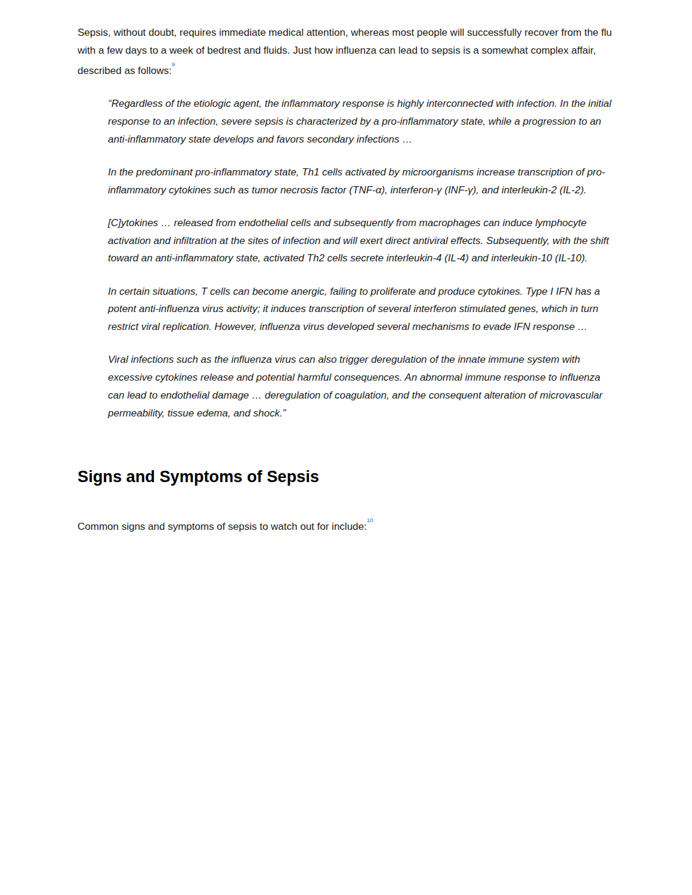Sepsis, without doubt, requires immediate medical attention, whereas most people will successfully recover from the flu with a few days to a week of bedrest and fluids. Just how influenza can lead to sepsis is a somewhat complex affair, described as follows:9
“Regardless of the etiologic agent, the inflammatory response is highly interconnected with infection. In the initial response to an infection, severe sepsis is characterized by a pro-inflammatory state, while a progression to an anti-inflammatory state develops and favors secondary infections …
In the predominant pro-inflammatory state, Th1 cells activated by microorganisms increase transcription of pro-inflammatory cytokines such as tumor necrosis factor (TNF-α), interferon-γ (INF-γ), and interleukin-2 (IL-2).
[C]ytokines … released from endothelial cells and subsequently from macrophages can induce lymphocyte activation and infiltration at the sites of infection and will exert direct antiviral effects. Subsequently, with the shift toward an anti-inflammatory state, activated Th2 cells secrete interleukin-4 (IL-4) and interleukin-10 (IL-10).
In certain situations, T cells can become anergic, failing to proliferate and produce cytokines. Type I IFN has a potent anti-influenza virus activity; it induces transcription of several interferon stimulated genes, which in turn restrict viral replication. However, influenza virus developed several mechanisms to evade IFN response …
Viral infections such as the influenza virus can also trigger deregulation of the innate immune system with excessive cytokines release and potential harmful consequences. An abnormal immune response to influenza can lead to endothelial damage … deregulation of coagulation, and the consequent alteration of microvascular permeability, tissue edema, and shock.”
Signs and Symptoms of Sepsis
Common signs and symptoms of sepsis to watch out for include:10